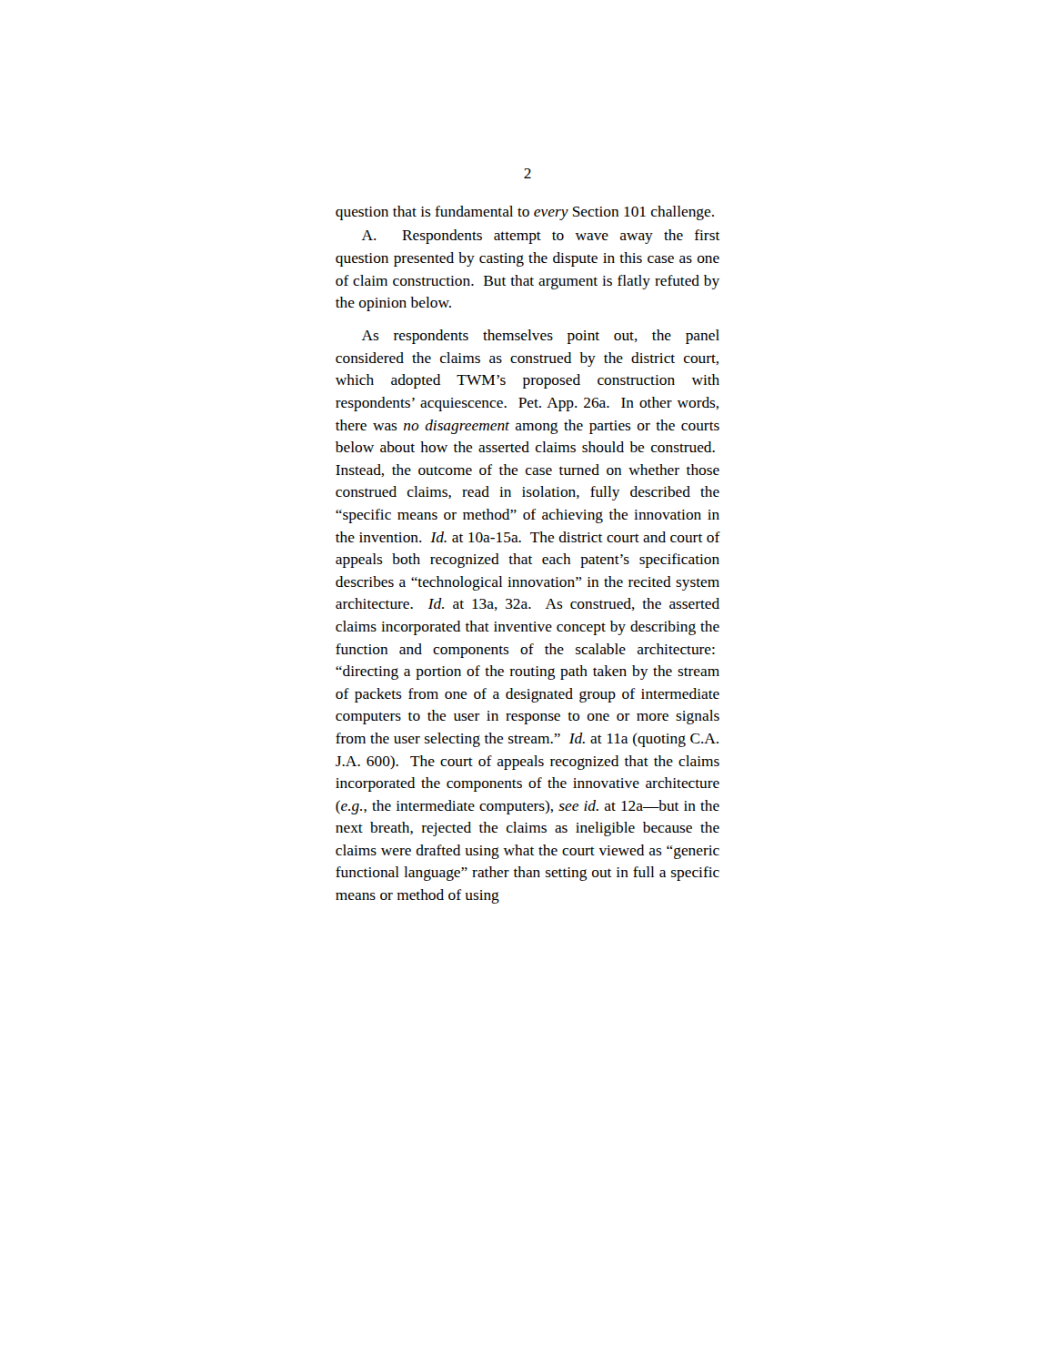2
question that is fundamental to every Section 101 challenge.
A. Respondents attempt to wave away the first question presented by casting the dispute in this case as one of claim construction. But that argument is flatly refuted by the opinion below.
As respondents themselves point out, the panel considered the claims as construed by the district court, which adopted TWM’s proposed construction with respondents’ acquiescence. Pet. App. 26a. In other words, there was no disagreement among the parties or the courts below about how the asserted claims should be construed. Instead, the outcome of the case turned on whether those construed claims, read in isolation, fully described the “specific means or method” of achieving the innovation in the invention. Id. at 10a-15a. The district court and court of appeals both recognized that each patent’s specification describes a “technological innovation” in the recited system architecture. Id. at 13a, 32a. As construed, the asserted claims incorporated that inventive concept by describing the function and components of the scalable architecture: “directing a portion of the routing path taken by the stream of packets from one of a designated group of intermediate computers to the user in response to one or more signals from the user selecting the stream.” Id. at 11a (quoting C.A. J.A. 600). The court of appeals recognized that the claims incorporated the components of the innovative architecture (e.g., the intermediate computers), see id. at 12a—but in the next breath, rejected the claims as ineligible because the claims were drafted using what the court viewed as “generic functional language” rather than setting out in full a specific means or method of using